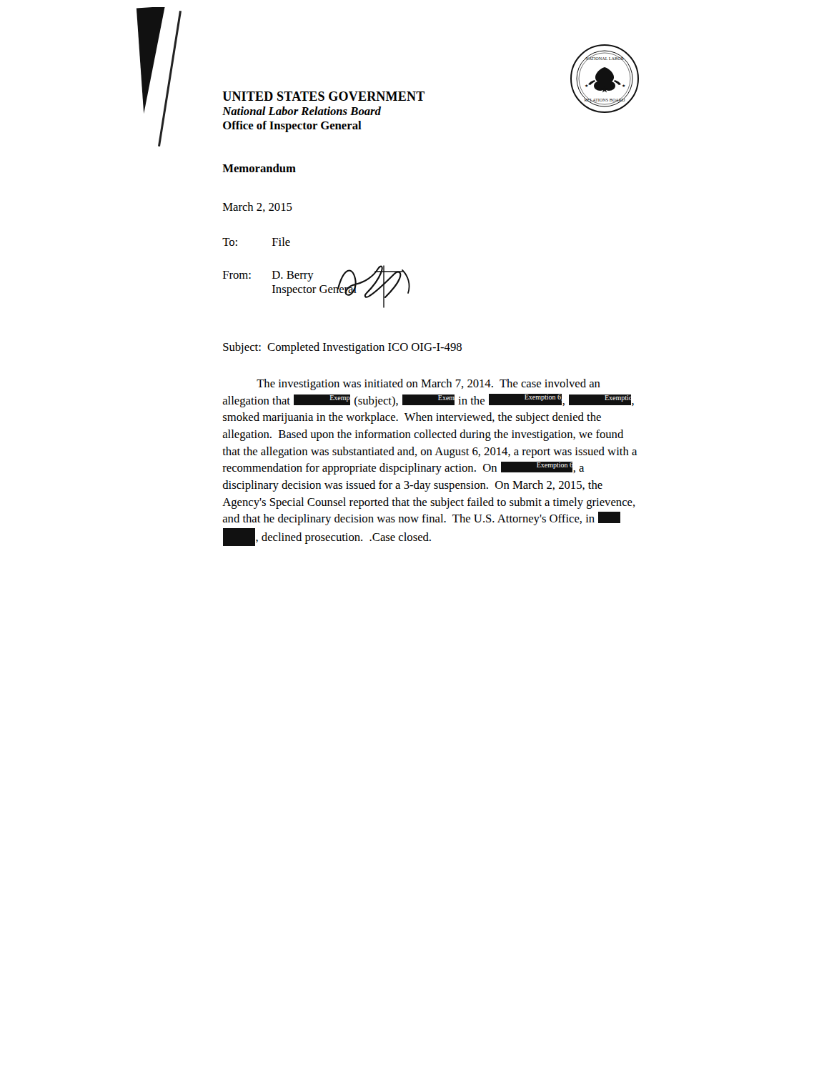NATIONAL LABOR RELATIONS BOARD ★ ★
UNITED STATES GOVERNMENT
National Labor Relations Board
Office of Inspector General
Memorandum
March 2, 2015
To: File
From: D. Berry
Inspector General
Subject: Completed Investigation ICO OIG-I-498
The investigation was initiated on March 7, 2014. The case involved an allegation that Exempt. 6, 7(C) (subject), Exempt. 6, 7(C) in the Exemption 6, 7(C), Exemption 6, 7(C), smoked marijuania in the workplace. When interviewed, the subject denied the allegation. Based upon the information collected during the investigation, we found that the allegation was substantiated and, on August 6, 2014, a report was issued with a recommendation for appropriate dispciplinary action. On Exemption 6, 7(C), a disciplinary decision was issued for a 3-day suspension. On March 2, 2015, the Agency's Special Counsel reported that the subject failed to submit a timely grievence, and that he deciplinary decision was now final. The U.S. Attorney's Office, in Exempt. 6, 7(C), declined prosecution. .Case closed.